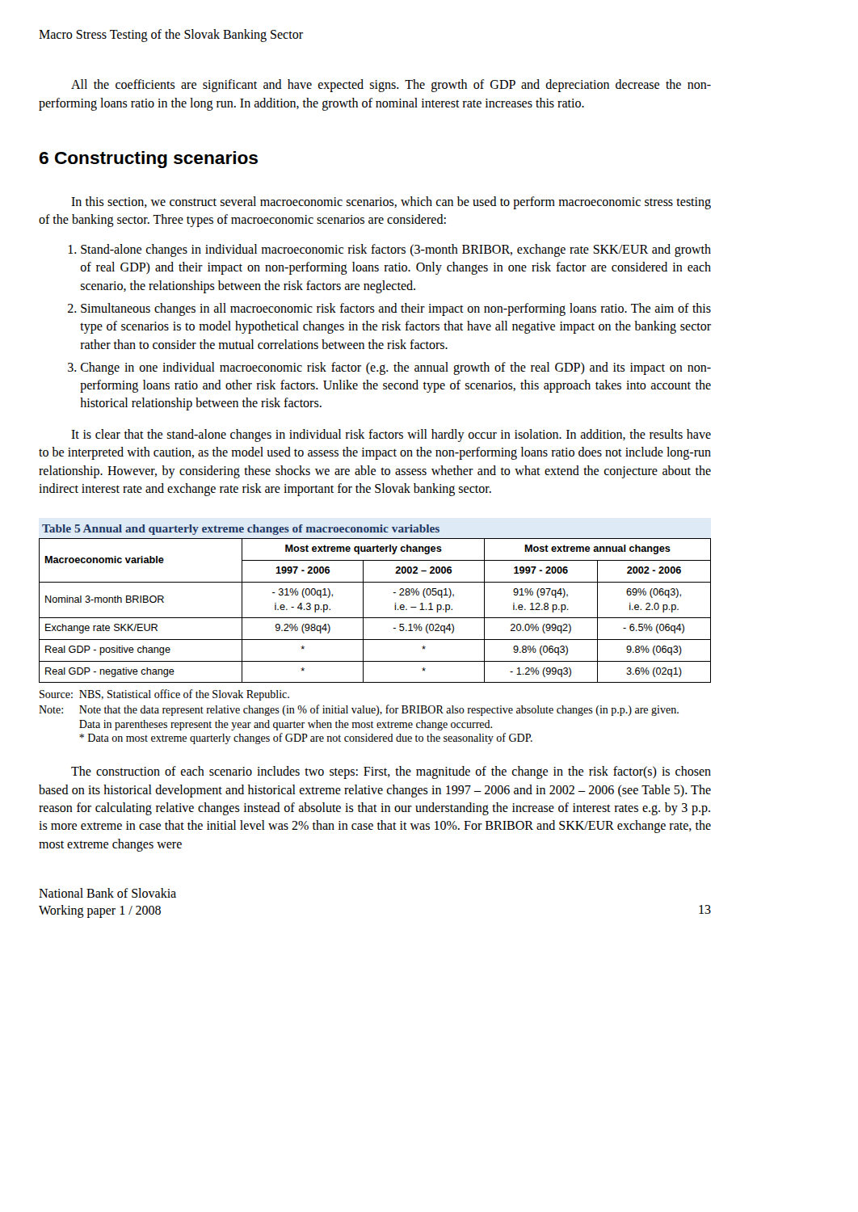Macro Stress Testing of the Slovak Banking Sector
All the coefficients are significant and have expected signs. The growth of GDP and depreciation decrease the non-performing loans ratio in the long run. In addition, the growth of nominal interest rate increases this ratio.
6 Constructing scenarios
In this section, we construct several macroeconomic scenarios, which can be used to perform macroeconomic stress testing of the banking sector. Three types of macroeconomic scenarios are considered:
Stand-alone changes in individual macroeconomic risk factors (3-month BRIBOR, exchange rate SKK/EUR and growth of real GDP) and their impact on non-performing loans ratio. Only changes in one risk factor are considered in each scenario, the relationships between the risk factors are neglected.
Simultaneous changes in all macroeconomic risk factors and their impact on non-performing loans ratio. The aim of this type of scenarios is to model hypothetical changes in the risk factors that have all negative impact on the banking sector rather than to consider the mutual correlations between the risk factors.
Change in one individual macroeconomic risk factor (e.g. the annual growth of the real GDP) and its impact on non-performing loans ratio and other risk factors. Unlike the second type of scenarios, this approach takes into account the historical relationship between the risk factors.
It is clear that the stand-alone changes in individual risk factors will hardly occur in isolation. In addition, the results have to be interpreted with caution, as the model used to assess the impact on the non-performing loans ratio does not include long-run relationship. However, by considering these shocks we are able to assess whether and to what extend the conjecture about the indirect interest rate and exchange rate risk are important for the Slovak banking sector.
Table 5 Annual and quarterly extreme changes of macroeconomic variables
| Macroeconomic variable | Most extreme quarterly changes | Most extreme annual changes |
| --- | --- | --- |
| 1997 - 2006 | 2002 – 2006 | 1997 - 2006 | 2002 - 2006 |
| Nominal 3-month BRIBOR | - 31% (00q1), i.e. - 4.3 p.p. | - 28% (05q1), i.e. – 1.1 p.p. | 91% (97q4), i.e. 12.8 p.p. | 69% (06q3), i.e. 2.0 p.p. |
| Exchange rate SKK/EUR | 9.2% (98q4) | - 5.1% (02q4) | 20.0% (99q2) | - 6.5% (06q4) |
| Real GDP - positive change | * | * | 9.8% (06q3) | 9.8% (06q3) |
| Real GDP - negative change | * | * | - 1.2% (99q3) | 3.6% (02q1) |
| Source: | NBS, Statistical office of the Slovak Republic. |
| Note: | Note that the data represent relative changes (in % of initial value), for BRIBOR also respective absolute changes (in p.p.) are given. Data in parentheses represent the year and quarter when the most extreme change occurred. * Data on most extreme quarterly changes of GDP are not considered due to the seasonality of GDP. |
The construction of each scenario includes two steps: First, the magnitude of the change in the risk factor(s) is chosen based on its historical development and historical extreme relative changes in 1997 – 2006 and in 2002 – 2006 (see Table 5). The reason for calculating relative changes instead of absolute is that in our understanding the increase of interest rates e.g. by 3 p.p. is more extreme in case that the initial level was 2% than in case that it was 10%. For BRIBOR and SKK/EUR exchange rate, the most extreme changes were
National Bank of Slovakia
Working paper 1 / 2008
13